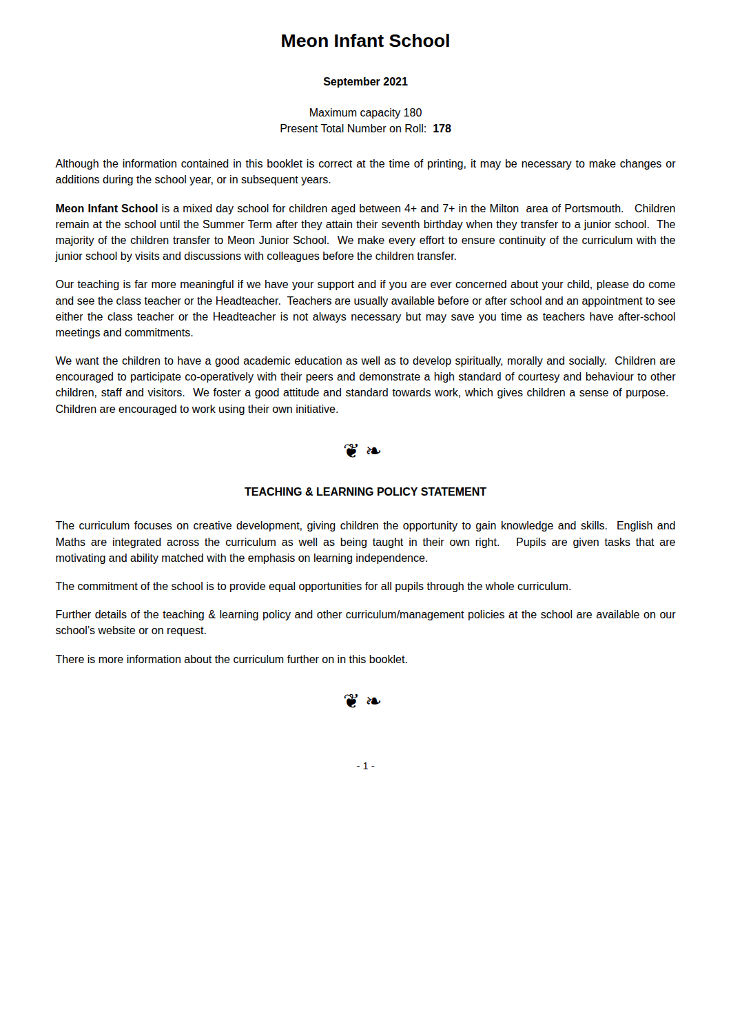Meon Infant School
September 2021
Maximum capacity 180 Present Total Number on Roll: 178
Although the information contained in this booklet is correct at the time of printing, it may be necessary to make changes or additions during the school year, or in subsequent years.
Meon Infant School is a mixed day school for children aged between 4+ and 7+ in the Milton area of Portsmouth. Children remain at the school until the Summer Term after they attain their seventh birthday when they transfer to a junior school. The majority of the children transfer to Meon Junior School. We make every effort to ensure continuity of the curriculum with the junior school by visits and discussions with colleagues before the children transfer.
Our teaching is far more meaningful if we have your support and if you are ever concerned about your child, please do come and see the class teacher or the Headteacher. Teachers are usually available before or after school and an appointment to see either the class teacher or the Headteacher is not always necessary but may save you time as teachers have after-school meetings and commitments.
We want the children to have a good academic education as well as to develop spiritually, morally and socially. Children are encouraged to participate co-operatively with their peers and demonstrate a high standard of courtesy and behaviour to other children, staff and visitors. We foster a good attitude and standard towards work, which gives children a sense of purpose. Children are encouraged to work using their own initiative.
❦❧
TEACHING & LEARNING POLICY STATEMENT
The curriculum focuses on creative development, giving children the opportunity to gain knowledge and skills. English and Maths are integrated across the curriculum as well as being taught in their own right. Pupils are given tasks that are motivating and ability matched with the emphasis on learning independence.
The commitment of the school is to provide equal opportunities for all pupils through the whole curriculum.
Further details of the teaching & learning policy and other curriculum/management policies at the school are available on our school’s website or on request.
There is more information about the curriculum further on in this booklet.
❦❧
- 1 -